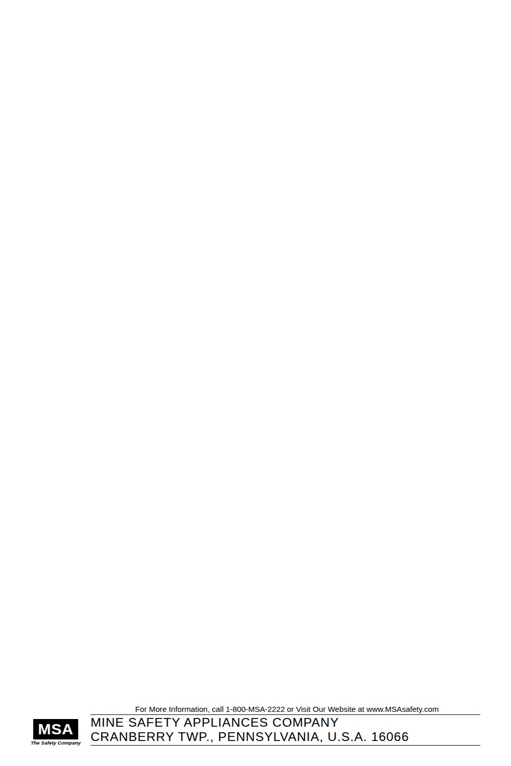For More Information, call 1-800-MSA-2222 or Visit Our Website at www.MSAsafety.com
MSA
The Safety Company
MINE SAFETY APPLIANCES COMPANY
CRANBERRY TWP., PENNSYLVANIA, U.S.A. 16066